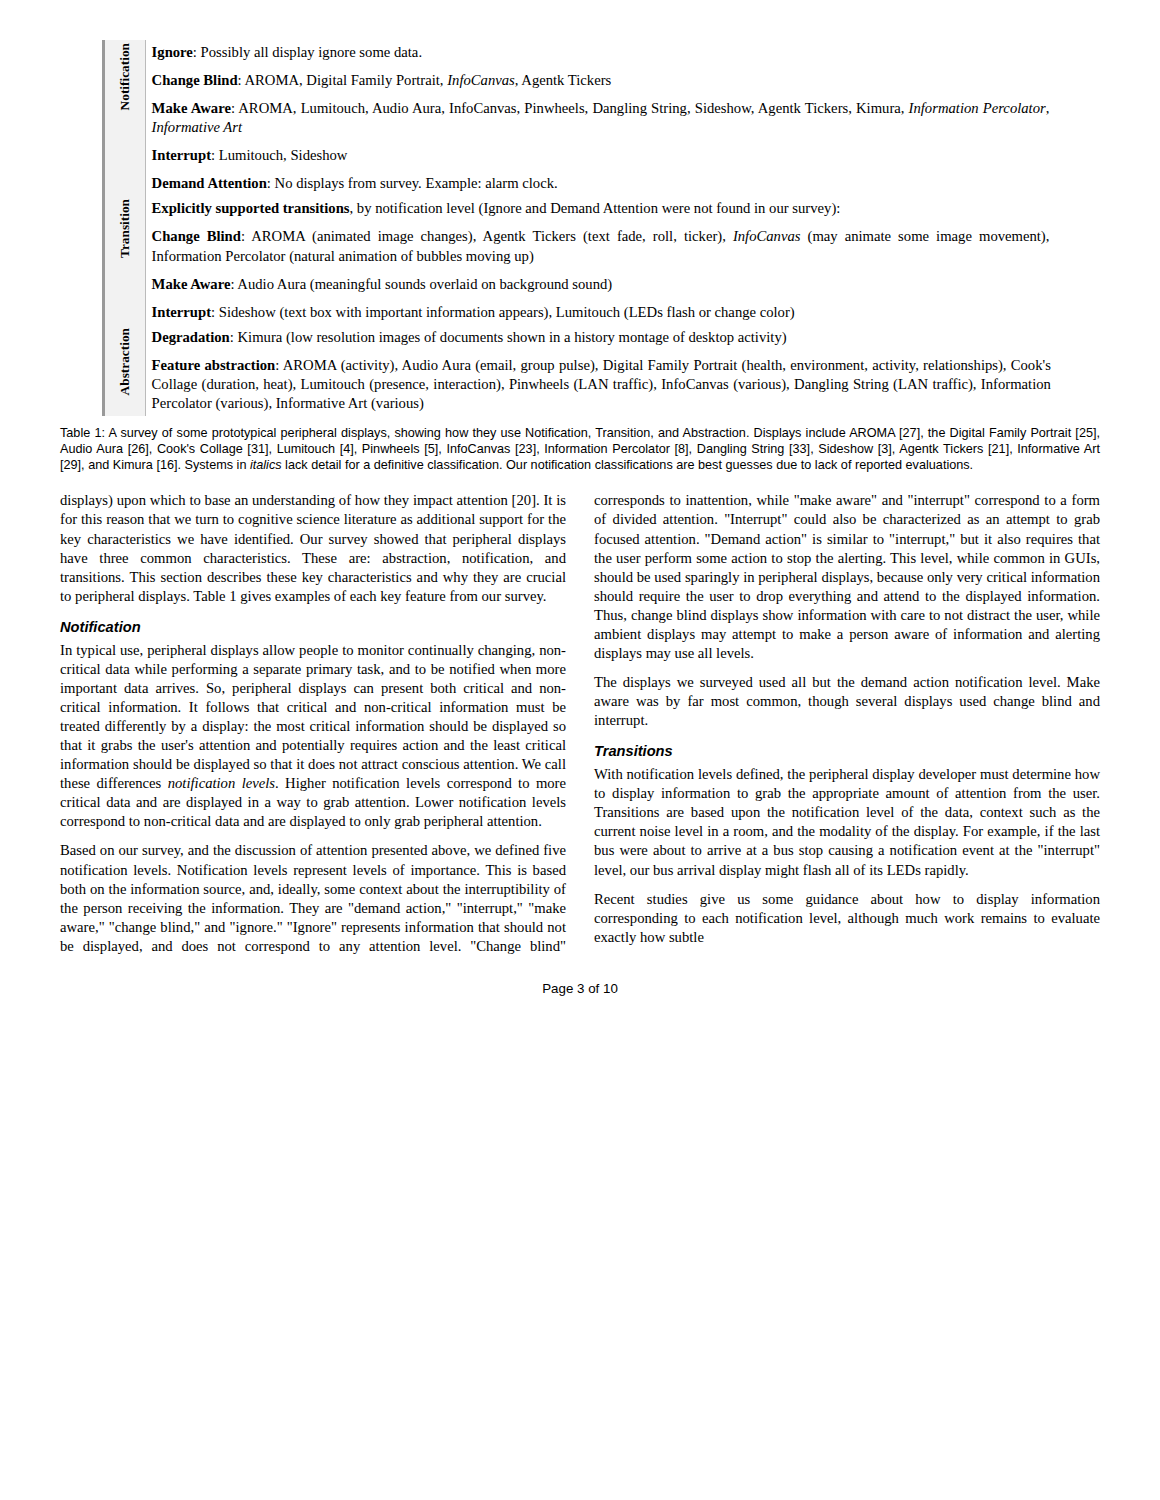| Notification | Ignore : Possibly all display ignore some data. Change Blind : AROMA, Digital Family Portrait, InfoCanvas , Agentk Tickers Make Aware : AROMA, Lumitouch, Audio Aura, InfoCanvas, Pinwheels, Dangling String, Sideshow, Agentk Tickers, Kimura, Information Percolator , Informative Art Interrupt : Lumitouch, Sideshow Demand Attention : No displays from survey. Example: alarm clock. |
| Transition | Explicitly supported transitions , by notification level (Ignore and Demand Attention were not found in our survey): Change Blind : AROMA (animated image changes), Agentk Tickers (text fade, roll, ticker), InfoCanvas (may animate some image movement), Information Percolator (natural animation of bubbles moving up) Make Aware : Audio Aura (meaningful sounds overlaid on background sound) Interrupt : Sideshow (text box with important information appears), Lumitouch (LEDs flash or change color) |
| Abstraction | Degradation : Kimura (low resolution images of documents shown in a history montage of desktop activity) Feature abstraction : AROMA (activity), Audio Aura (email, group pulse), Digital Family Portrait (health, environment, activity, relationships), Cook's Collage (duration, heat), Lumitouch (presence, interaction), Pinwheels (LAN traffic), InfoCanvas (various), Dangling String (LAN traffic), Information Percolator (various), Informative Art (various) |
Table 1: A survey of some prototypical peripheral displays, showing how they use Notification, Transition, and Abstraction. Displays include AROMA [27], the Digital Family Portrait [25], Audio Aura [26], Cook's Collage [31], Lumitouch [4], Pinwheels [5], InfoCanvas [23], Information Percolator [8], Dangling String [33], Sideshow [3], Agentk Tickers [21], Informative Art [29], and Kimura [16]. Systems in italics lack detail for a definitive classification. Our notification classifications are best guesses due to lack of reported evaluations.
displays) upon which to base an understanding of how they impact attention [20]. It is for this reason that we turn to cognitive science literature as additional support for the key characteristics we have identified. Our survey showed that peripheral displays have three common characteristics. These are: abstraction, notification, and transitions. This section describes these key characteristics and why they are crucial to peripheral displays. Table 1 gives examples of each key feature from our survey.
Notification
In typical use, peripheral displays allow people to monitor continually changing, non-critical data while performing a separate primary task, and to be notified when more important data arrives. So, peripheral displays can present both critical and non-critical information. It follows that critical and non-critical information must be treated differently by a display: the most critical information should be displayed so that it grabs the user's attention and potentially requires action and the least critical information should be displayed so that it does not attract conscious attention. We call these differences notification levels. Higher notification levels correspond to more critical data and are displayed in a way to grab attention. Lower notification levels correspond to non-critical data and are displayed to only grab peripheral attention.
Based on our survey, and the discussion of attention presented above, we defined five notification levels. Notification levels represent levels of importance. This is based both on the information source, and, ideally, some context about the interruptibility of the person receiving the information. They are "demand action," "interrupt," "make aware," "change blind," and "ignore." "Ignore" represents information that should not be displayed, and does not correspond to any attention level. "Change blind" corresponds to inattention, while "make aware" and "interrupt" correspond to a form of divided attention. "Interrupt" could also be characterized as an attempt to grab focused attention. "Demand action" is similar to "interrupt," but it also requires that the user perform some action to stop the alerting. This level, while common in GUIs, should be used sparingly in peripheral displays, because only very critical information should require the user to drop everything and attend to the displayed information. Thus, change blind displays show information with care to not distract the user, while ambient displays may attempt to make a person aware of information and alerting displays may use all levels.
The displays we surveyed used all but the demand action notification level. Make aware was by far most common, though several displays used change blind and interrupt.
Transitions
With notification levels defined, the peripheral display developer must determine how to display information to grab the appropriate amount of attention from the user. Transitions are based upon the notification level of the data, context such as the current noise level in a room, and the modality of the display. For example, if the last bus were about to arrive at a bus stop causing a notification event at the "interrupt" level, our bus arrival display might flash all of its LEDs rapidly.
Recent studies give us some guidance about how to display information corresponding to each notification level, although much work remains to evaluate exactly how subtle
Page 3 of 10